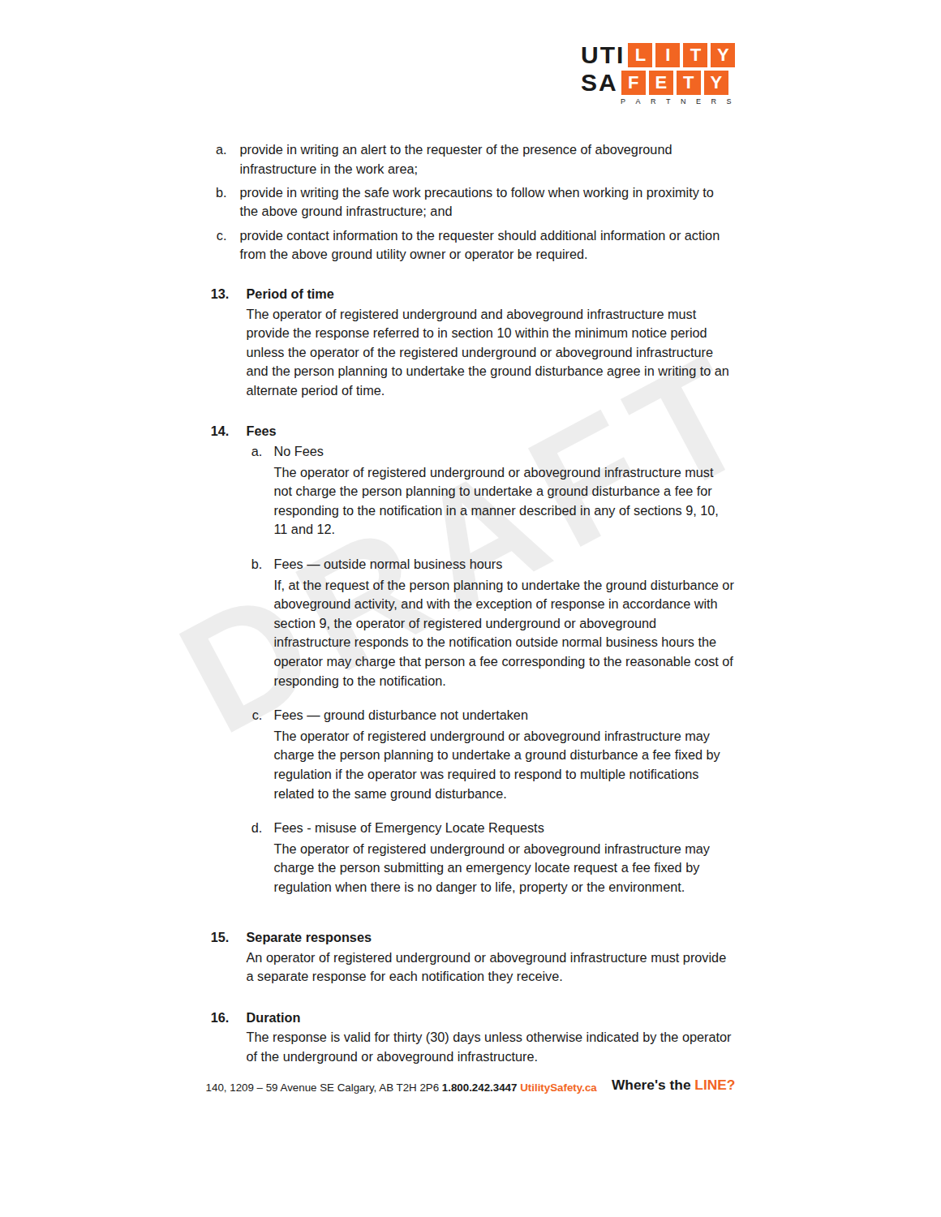DRAFT
UTI LITY
SA FETY
P A R T N E R S
provide in writing an alert to the requester of the presence of aboveground infrastructure in the work area;
provide in writing the safe work precautions to follow when working in proximity to the above ground infrastructure; and
provide contact information to the requester should additional information or action from the above ground utility owner or operator be required.
13. Period of time
The operator of registered underground and aboveground infrastructure must provide the response referred to in section 10 within the minimum notice period unless the operator of the registered underground or aboveground infrastructure and the person planning to undertake the ground disturbance agree in writing to an alternate period of time.
14. Fees
No Fees The operator of registered underground or aboveground infrastructure must not charge the person planning to undertake a ground disturbance a fee for responding to the notification in a manner described in any of sections 9, 10, 11 and 12.
Fees — outside normal business hours If, at the request of the person planning to undertake the ground disturbance or aboveground activity, and with the exception of response in accordance with section 9, the operator of registered underground or aboveground infrastructure responds to the notification outside normal business hours the operator may charge that person a fee corresponding to the reasonable cost of responding to the notification.
Fees — ground disturbance not undertaken The operator of registered underground or aboveground infrastructure may charge the person planning to undertake a ground disturbance a fee fixed by regulation if the operator was required to respond to multiple notifications related to the same ground disturbance.
Fees - misuse of Emergency Locate Requests The operator of registered underground or aboveground infrastructure may charge the person submitting an emergency locate request a fee fixed by regulation when there is no danger to life, property or the environment.
15. Separate responses
An operator of registered underground or aboveground infrastructure must provide a separate response for each notification they receive.
16. Duration
The response is valid for thirty (30) days unless otherwise indicated by the operator of the underground or aboveground infrastructure.
140, 1209 – 59 Avenue SE Calgary, AB T2H 2P6 1.800.242.3447 UtilitySafety.ca
Where's the LINE?